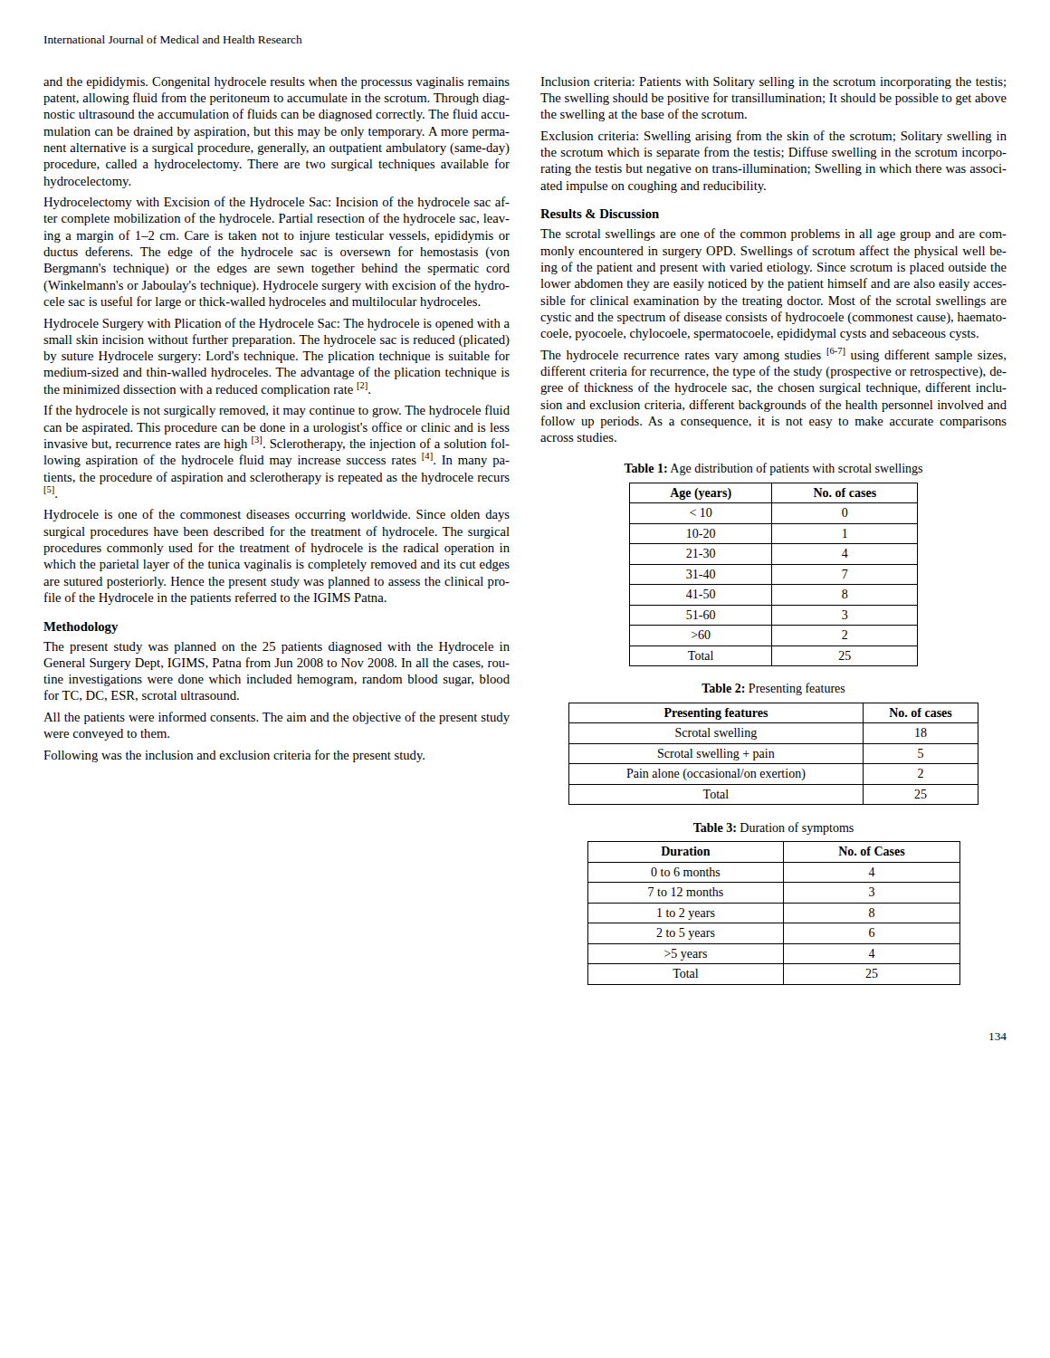International Journal of Medical and Health Research
and the epididymis. Congenital hydrocele results when the processus vaginalis remains patent, allowing fluid from the peritoneum to accumulate in the scrotum. Through diagnostic ultrasound the accumulation of fluids can be diagnosed correctly. The fluid accumulation can be drained by aspiration, but this may be only temporary. A more permanent alternative is a surgical procedure, generally, an outpatient ambulatory (same-day) procedure, called a hydrocelectomy. There are two surgical techniques available for hydrocelectomy.
Hydrocelectomy with Excision of the Hydrocele Sac: Incision of the hydrocele sac after complete mobilization of the hydrocele. Partial resection of the hydrocele sac, leaving a margin of 1–2 cm. Care is taken not to injure testicular vessels, epididymis or ductus deferens. The edge of the hydrocele sac is oversewn for hemostasis (von Bergmann's technique) or the edges are sewn together behind the spermatic cord (Winkelmann's or Jaboulay's technique). Hydrocele surgery with excision of the hydrocele sac is useful for large or thick-walled hydroceles and multilocular hydroceles.
Hydrocele Surgery with Plication of the Hydrocele Sac: The hydrocele is opened with a small skin incision without further preparation. The hydrocele sac is reduced (plicated) by suture Hydrocele surgery: Lord's technique. The plication technique is suitable for medium-sized and thin-walled hydroceles. The advantage of the plication technique is the minimized dissection with a reduced complication rate [2].
If the hydrocele is not surgically removed, it may continue to grow. The hydrocele fluid can be aspirated. This procedure can be done in a urologist's office or clinic and is less invasive but, recurrence rates are high [3]. Sclerotherapy, the injection of a solution following aspiration of the hydrocele fluid may increase success rates [4]. In many patients, the procedure of aspiration and sclerotherapy is repeated as the hydrocele recurs [5].
Hydrocele is one of the commonest diseases occurring worldwide. Since olden days surgical procedures have been described for the treatment of hydrocele. The surgical procedures commonly used for the treatment of hydrocele is the radical operation in which the parietal layer of the tunica vaginalis is completely removed and its cut edges are sutured posteriorly. Hence the present study was planned to assess the clinical profile of the Hydrocele in the patients referred to the IGIMS Patna.
Methodology
The present study was planned on the 25 patients diagnosed with the Hydrocele in General Surgery Dept, IGIMS, Patna from Jun 2008 to Nov 2008. In all the cases, routine investigations were done which included hemogram, random blood sugar, blood for TC, DC, ESR, scrotal ultrasound.
All the patients were informed consents. The aim and the objective of the present study were conveyed to them.
Following was the inclusion and exclusion criteria for the present study.
Inclusion criteria: Patients with Solitary selling in the scrotum incorporating the testis; The swelling should be positive for transillumination; It should be possible to get above the swelling at the base of the scrotum.
Exclusion criteria: Swelling arising from the skin of the scrotum; Solitary swelling in the scrotum which is separate from the testis; Diffuse swelling in the scrotum incorporating the testis but negative on trans-illumination; Swelling in which there was associated impulse on coughing and reducibility.
Results & Discussion
The scrotal swellings are one of the common problems in all age group and are commonly encountered in surgery OPD. Swellings of scrotum affect the physical well being of the patient and present with varied etiology. Since scrotum is placed outside the lower abdomen they are easily noticed by the patient himself and are also easily accessible for clinical examination by the treating doctor. Most of the scrotal swellings are cystic and the spectrum of disease consists of hydrocoele (commonest cause), haematocoele, pyocoele, chylocoele, spermatocoele, epididymal cysts and sebaceous cysts.
The hydrocele recurrence rates vary among studies [6-7] using different sample sizes, different criteria for recurrence, the type of the study (prospective or retrospective), degree of thickness of the hydrocele sac, the chosen surgical technique, different inclusion and exclusion criteria, different backgrounds of the health personnel involved and follow up periods. As a consequence, it is not easy to make accurate comparisons across studies.
Table 1: Age distribution of patients with scrotal swellings
| Age (years) | No. of cases |
| --- | --- |
| < 10 | 0 |
| 10-20 | 1 |
| 21-30 | 4 |
| 31-40 | 7 |
| 41-50 | 8 |
| 51-60 | 3 |
| >60 | 2 |
| Total | 25 |
Table 2: Presenting features
| Presenting features | No. of cases |
| --- | --- |
| Scrotal swelling | 18 |
| Scrotal swelling + pain | 5 |
| Pain alone (occasional/on exertion) | 2 |
| Total | 25 |
Table 3: Duration of symptoms
| Duration | No. of Cases |
| --- | --- |
| 0 to 6 months | 4 |
| 7 to 12 months | 3 |
| 1 to 2 years | 8 |
| 2 to 5 years | 6 |
| >5 years | 4 |
| Total | 25 |
134